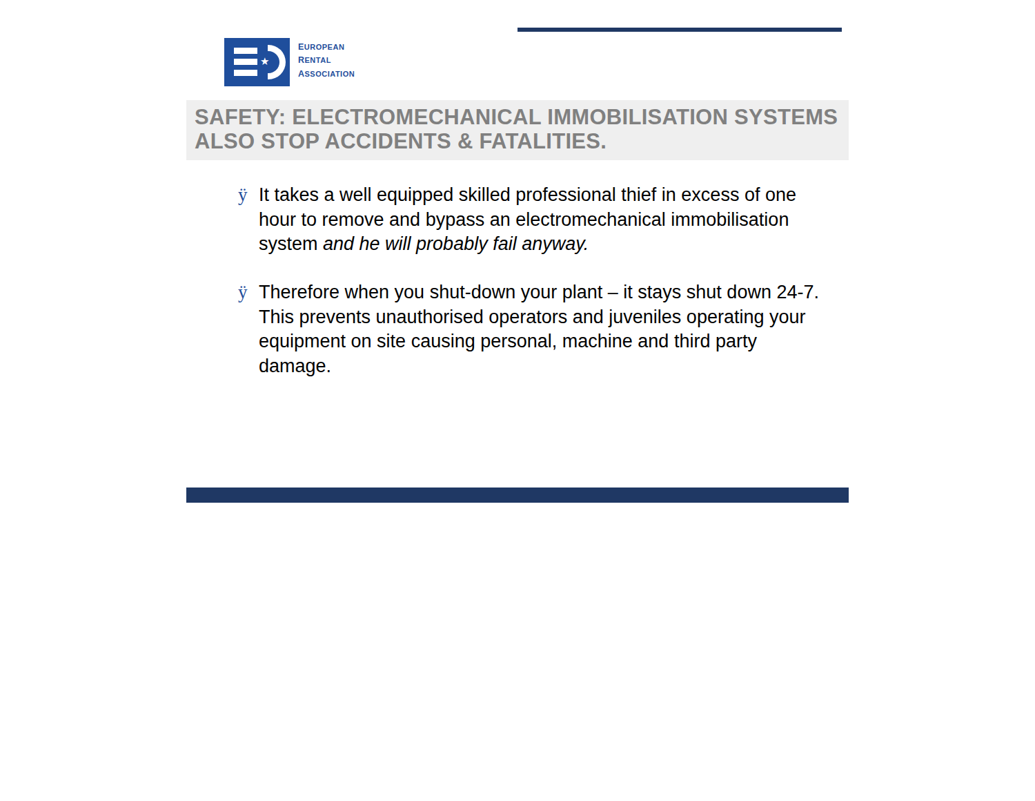★
EUROPEAN
RENTAL
ASSOCIATION
SAFETY: ELECTROMECHANICAL IMMOBILISATION SYSTEMS ALSO STOP ACCIDENTS & FATALITIES.
It takes a well equipped skilled professional thief in excess of one hour to remove and bypass an electromechanical immobilisation system and he will probably fail anyway.
Therefore when you shut-down your plant – it stays shut down 24-7. This prevents unauthorised operators and juveniles operating your equipment on site causing personal, machine and third party damage.